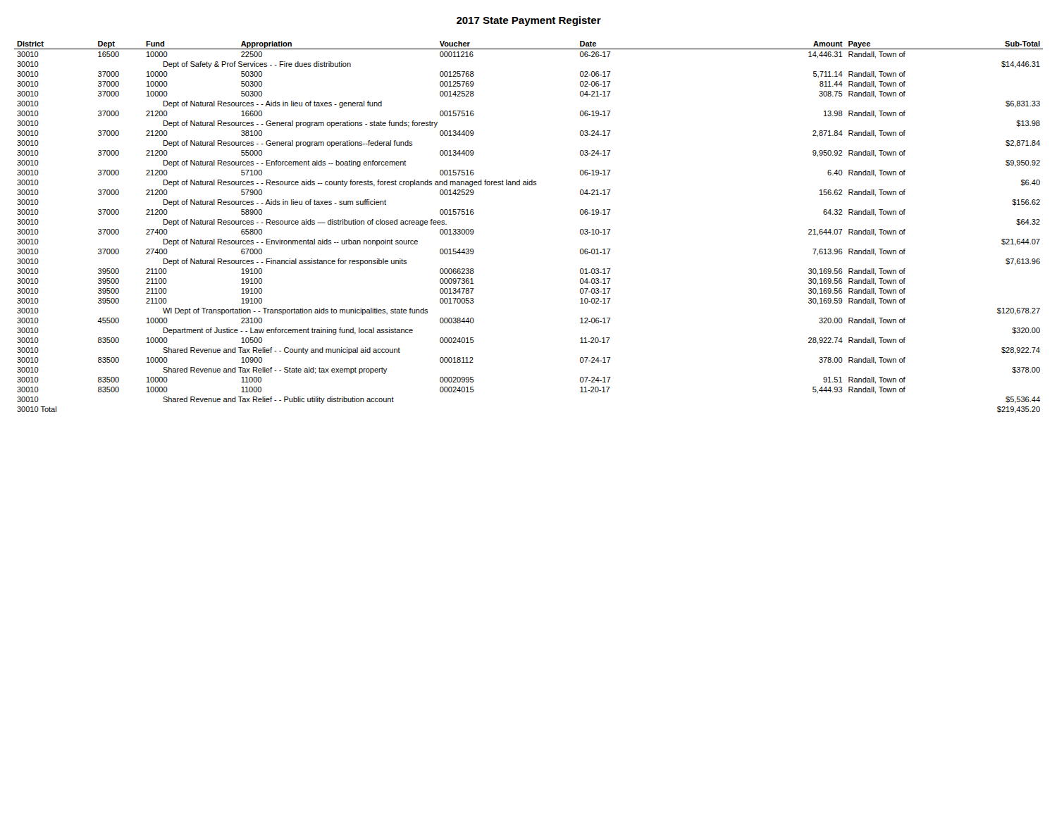2017 State Payment Register
| District | Dept | Fund | Appropriation | Voucher | Date | Amount | Payee | Sub-Total |
| --- | --- | --- | --- | --- | --- | --- | --- | --- |
| 30010 | 16500 | 10000 | 22500 | 00011216 | 06-26-17 | 14,446.31 | Randall, Town of | |
| 30010 | | Dept of Safety & Prof Services - - Fire dues distribution | | $14,446.31 |
| 30010 | 37000 | 10000 | 50300 | 00125768 | 02-06-17 | 5,711.14 | Randall, Town of | |
| 30010 | 37000 | 10000 | 50300 | 00125769 | 02-06-17 | 811.44 | Randall, Town of | |
| 30010 | 37000 | 10000 | 50300 | 00142528 | 04-21-17 | 308.75 | Randall, Town of | |
| 30010 | | Dept of Natural Resources - - Aids in lieu of taxes - general fund | | $6,831.33 |
| 30010 | 37000 | 21200 | 16600 | 00157516 | 06-19-17 | 13.98 | Randall, Town of | |
| 30010 | | Dept of Natural Resources - - General program operations - state funds; forestry | | $13.98 |
| 30010 | 37000 | 21200 | 38100 | 00134409 | 03-24-17 | 2,871.84 | Randall, Town of | |
| 30010 | | Dept of Natural Resources - - General program operations--federal funds | | $2,871.84 |
| 30010 | 37000 | 21200 | 55000 | 00134409 | 03-24-17 | 9,950.92 | Randall, Town of | |
| 30010 | | Dept of Natural Resources - - Enforcement aids -- boating enforcement | | $9,950.92 |
| 30010 | 37000 | 21200 | 57100 | 00157516 | 06-19-17 | 6.40 | Randall, Town of | |
| 30010 | | Dept of Natural Resources - - Resource aids -- county forests, forest croplands and managed forest land aids | | $6.40 |
| 30010 | 37000 | 21200 | 57900 | 00142529 | 04-21-17 | 156.62 | Randall, Town of | |
| 30010 | | Dept of Natural Resources - - Aids in lieu of taxes - sum sufficient | | $156.62 |
| 30010 | 37000 | 21200 | 58900 | 00157516 | 06-19-17 | 64.32 | Randall, Town of | |
| 30010 | | Dept of Natural Resources - - Resource aids — distribution of closed acreage fees. | | $64.32 |
| 30010 | 37000 | 27400 | 65800 | 00133009 | 03-10-17 | 21,644.07 | Randall, Town of | |
| 30010 | | Dept of Natural Resources - - Environmental aids -- urban nonpoint source | | $21,644.07 |
| 30010 | 37000 | 27400 | 67000 | 00154439 | 06-01-17 | 7,613.96 | Randall, Town of | |
| 30010 | | Dept of Natural Resources - - Financial assistance for responsible units | | $7,613.96 |
| 30010 | 39500 | 21100 | 19100 | 00066238 | 01-03-17 | 30,169.56 | Randall, Town of | |
| 30010 | 39500 | 21100 | 19100 | 00097361 | 04-03-17 | 30,169.56 | Randall, Town of | |
| 30010 | 39500 | 21100 | 19100 | 00134787 | 07-03-17 | 30,169.56 | Randall, Town of | |
| 30010 | 39500 | 21100 | 19100 | 00170053 | 10-02-17 | 30,169.59 | Randall, Town of | |
| 30010 | | WI Dept of Transportation - - Transportation aids to municipalities, state funds | | $120,678.27 |
| 30010 | 45500 | 10000 | 23100 | 00038440 | 12-06-17 | 320.00 | Randall, Town of | |
| 30010 | | Department of Justice - - Law enforcement training fund, local assistance | | $320.00 |
| 30010 | 83500 | 10000 | 10500 | 00024015 | 11-20-17 | 28,922.74 | Randall, Town of | |
| 30010 | | Shared Revenue and Tax Relief - - County and municipal aid account | | $28,922.74 |
| 30010 | 83500 | 10000 | 10900 | 00018112 | 07-24-17 | 378.00 | Randall, Town of | |
| 30010 | | Shared Revenue and Tax Relief - - State aid; tax exempt property | | $378.00 |
| 30010 | 83500 | 10000 | 11000 | 00020995 | 07-24-17 | 91.51 | Randall, Town of | |
| 30010 | 83500 | 10000 | 11000 | 00024015 | 11-20-17 | 5,444.93 | Randall, Town of | |
| 30010 | | Shared Revenue and Tax Relief - - Public utility distribution account | | $5,536.44 |
| 30010 Total | | | | | | | | $219,435.20 |